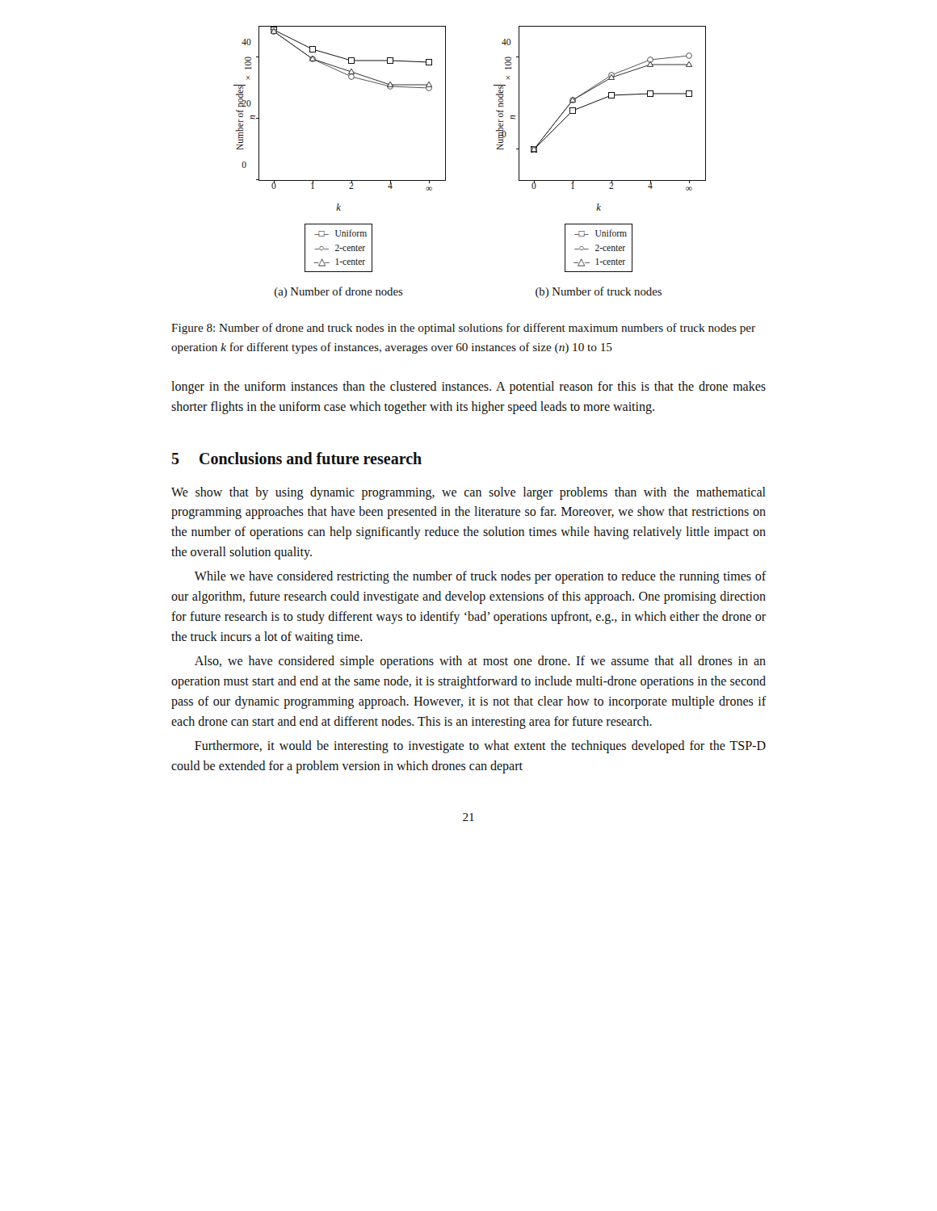Number of nodes n × 100
0 20 40 0 1 2 4 ∞
k
–□– Uniform
–○– 2-center
–△– 1-center
(a) Number of drone nodes
Number of nodes n × 100
0 40 0 1 2 4 ∞
k
–□– Uniform
–○– 2-center
–△– 1-center
(b) Number of truck nodes
Figure 8: Number of drone and truck nodes in the optimal solutions for different maximum numbers of truck nodes per operation k for different types of instances, averages over 60 instances of size (n) 10 to 15
longer in the uniform instances than the clustered instances. A potential reason for this is that the drone makes shorter flights in the uniform case which together with its higher speed leads to more waiting.
5 Conclusions and future research
We show that by using dynamic programming, we can solve larger problems than with the mathematical programming approaches that have been presented in the literature so far. Moreover, we show that restrictions on the number of operations can help significantly reduce the solution times while having relatively little impact on the overall solution quality.
While we have considered restricting the number of truck nodes per operation to reduce the running times of our algorithm, future research could investigate and develop extensions of this approach. One promising direction for future research is to study different ways to identify ‘bad’ operations upfront, e.g., in which either the drone or the truck incurs a lot of waiting time.
Also, we have considered simple operations with at most one drone. If we assume that all drones in an operation must start and end at the same node, it is straightforward to include multi-drone operations in the second pass of our dynamic programming approach. However, it is not that clear how to incorporate multiple drones if each drone can start and end at different nodes. This is an interesting area for future research.
Furthermore, it would be interesting to investigate to what extent the techniques developed for the TSP-D could be extended for a problem version in which drones can depart
21